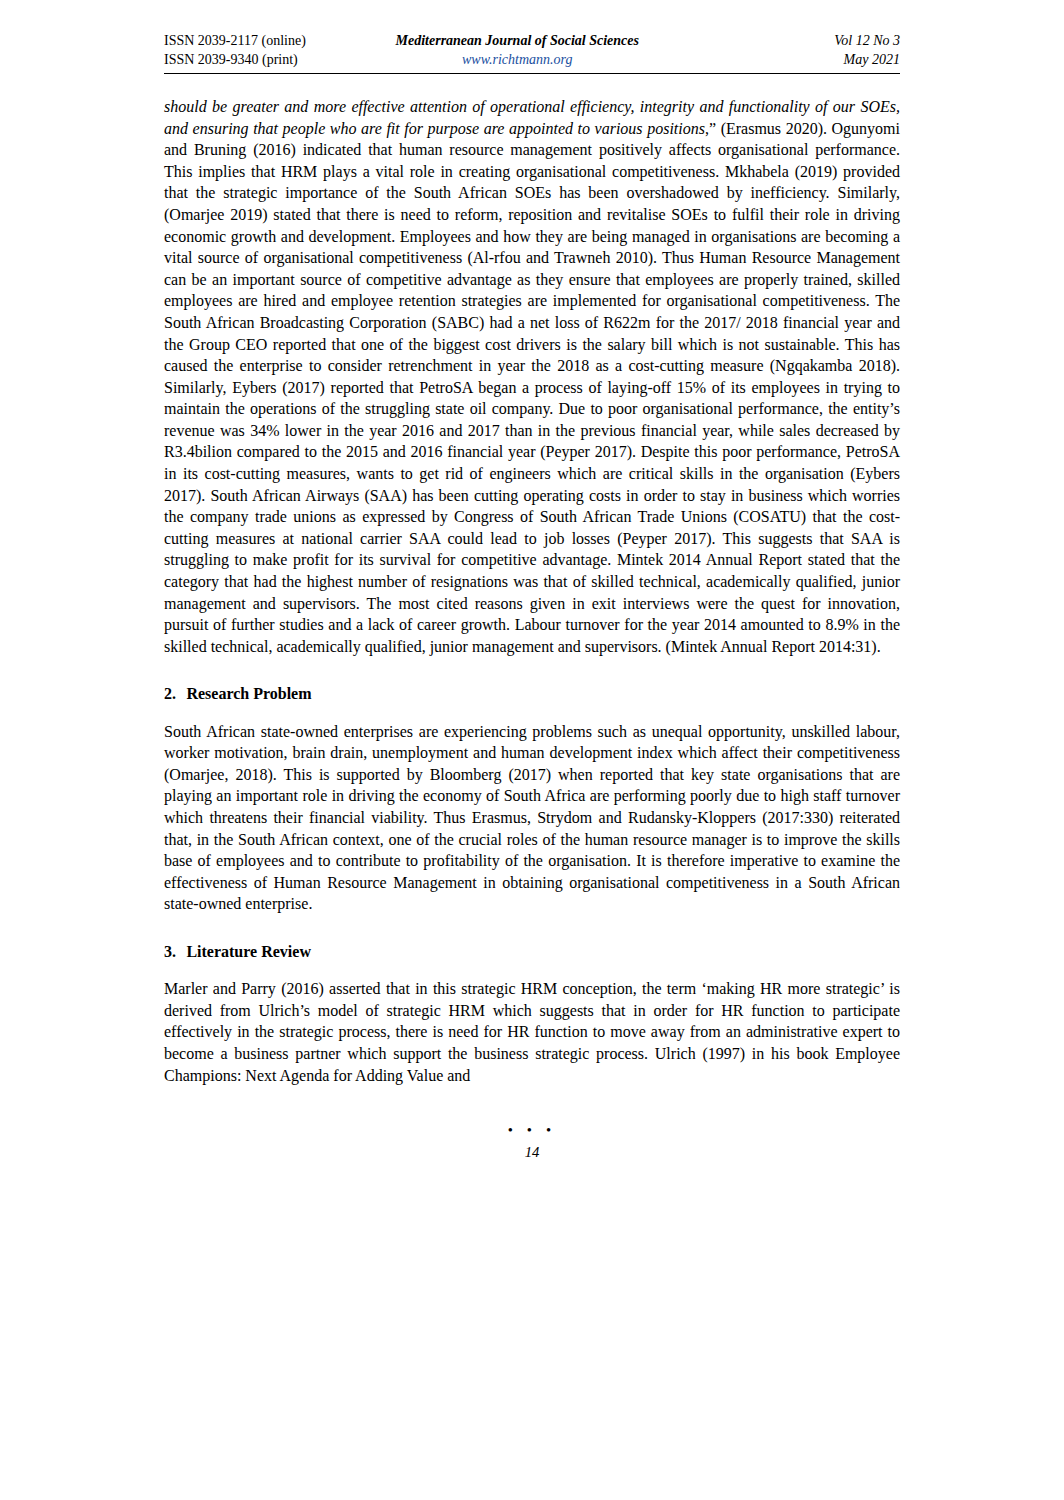| ISSN 2039-2117 (online) ISSN 2039-9340 (print) | Mediterranean Journal of Social Sciences www.richtmann.org | Vol 12 No 3 May 2021 |
should be greater and more effective attention of operational efficiency, integrity and functionality of our SOEs, and ensuring that people who are fit for purpose are appointed to various positions,” (Erasmus 2020). Ogunyomi and Bruning (2016) indicated that human resource management positively affects organisational performance. This implies that HRM plays a vital role in creating organisational competitiveness. Mkhabela (2019) provided that the strategic importance of the South African SOEs has been overshadowed by inefficiency. Similarly, (Omarjee 2019) stated that there is need to reform, reposition and revitalise SOEs to fulfil their role in driving economic growth and development. Employees and how they are being managed in organisations are becoming a vital source of organisational competitiveness (Al-rfou and Trawneh 2010). Thus Human Resource Management can be an important source of competitive advantage as they ensure that employees are properly trained, skilled employees are hired and employee retention strategies are implemented for organisational competitiveness. The South African Broadcasting Corporation (SABC) had a net loss of R622m for the 2017/ 2018 financial year and the Group CEO reported that one of the biggest cost drivers is the salary bill which is not sustainable. This has caused the enterprise to consider retrenchment in year the 2018 as a cost-cutting measure (Ngqakamba 2018). Similarly, Eybers (2017) reported that PetroSA began a process of laying-off 15% of its employees in trying to maintain the operations of the struggling state oil company. Due to poor organisational performance, the entity’s revenue was 34% lower in the year 2016 and 2017 than in the previous financial year, while sales decreased by R3.4bilion compared to the 2015 and 2016 financial year (Peyper 2017). Despite this poor performance, PetroSA in its cost-cutting measures, wants to get rid of engineers which are critical skills in the organisation (Eybers 2017). South African Airways (SAA) has been cutting operating costs in order to stay in business which worries the company trade unions as expressed by Congress of South African Trade Unions (COSATU) that the cost-cutting measures at national carrier SAA could lead to job losses (Peyper 2017). This suggests that SAA is struggling to make profit for its survival for competitive advantage. Mintek 2014 Annual Report stated that the category that had the highest number of resignations was that of skilled technical, academically qualified, junior management and supervisors. The most cited reasons given in exit interviews were the quest for innovation, pursuit of further studies and a lack of career growth. Labour turnover for the year 2014 amounted to 8.9% in the skilled technical, academically qualified, junior management and supervisors. (Mintek Annual Report 2014:31).
2. Research Problem
South African state-owned enterprises are experiencing problems such as unequal opportunity, unskilled labour, worker motivation, brain drain, unemployment and human development index which affect their competitiveness (Omarjee, 2018). This is supported by Bloomberg (2017) when reported that key state organisations that are playing an important role in driving the economy of South Africa are performing poorly due to high staff turnover which threatens their financial viability. Thus Erasmus, Strydom and Rudansky-Kloppers (2017:330) reiterated that, in the South African context, one of the crucial roles of the human resource manager is to improve the skills base of employees and to contribute to profitability of the organisation. It is therefore imperative to examine the effectiveness of Human Resource Management in obtaining organisational competitiveness in a South African state-owned enterprise.
3. Literature Review
Marler and Parry (2016) asserted that in this strategic HRM conception, the term ‘making HR more strategic’ is derived from Ulrich’s model of strategic HRM which suggests that in order for HR function to participate effectively in the strategic process, there is need for HR function to move away from an administrative expert to become a business partner which support the business strategic process. Ulrich (1997) in his book Employee Champions: Next Agenda for Adding Value and
• • • 14